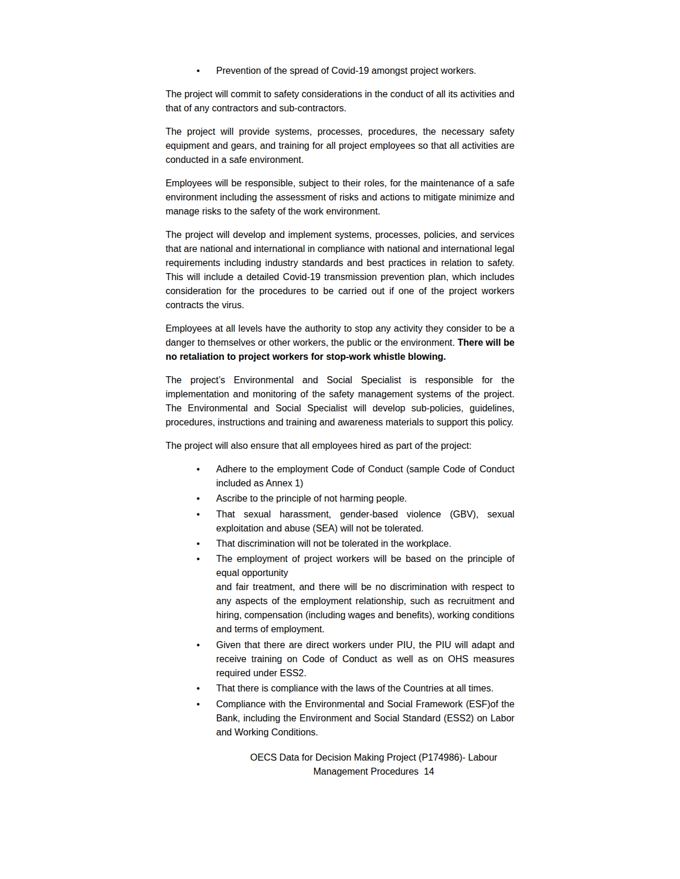Prevention of the spread of Covid-19 amongst project workers.
The project will commit to safety considerations in the conduct of all its activities and that of any contractors and sub-contractors.
The project will provide systems, processes, procedures, the necessary safety equipment and gears, and training for all project employees so that all activities are conducted in a safe environment.
Employees will be responsible, subject to their roles, for the maintenance of a safe environment including the assessment of risks and actions to mitigate minimize and manage risks to the safety of the work environment.
The project will develop and implement systems, processes, policies, and services that are national and international in compliance with national and international legal requirements including industry standards and best practices in relation to safety. This will include a detailed Covid-19 transmission prevention plan, which includes consideration for the procedures to be carried out if one of the project workers contracts the virus.
Employees at all levels have the authority to stop any activity they consider to be a danger to themselves or other workers, the public or the environment. There will be no retaliation to project workers for stop-work whistle blowing.
The project’s Environmental and Social Specialist is responsible for the implementation and monitoring of the safety management systems of the project. The Environmental and Social Specialist will develop sub-policies, guidelines, procedures, instructions and training and awareness materials to support this policy.
The project will also ensure that all employees hired as part of the project:
Adhere to the employment Code of Conduct (sample Code of Conduct included as Annex 1)
Ascribe to the principle of not harming people.
That sexual harassment, gender-based violence (GBV), sexual exploitation and abuse (SEA) will not be tolerated.
That discrimination will not be tolerated in the workplace.
The employment of project workers will be based on the principle of equal opportunity
and fair treatment, and there will be no discrimination with respect to any aspects of the employment relationship, such as recruitment and hiring, compensation (including wages and benefits), working conditions and terms of employment.
Given that there are direct workers under PIU, the PIU will adapt and receive training on Code of Conduct as well as on OHS measures required under ESS2.
That there is compliance with the laws of the Countries at all times.
Compliance with the Environmental and Social Framework (ESF)of the Bank, including the Environment and Social Standard (ESS2) on Labor and Working Conditions.
OECS Data for Decision Making Project (P174986)- Labour Management Procedures 14